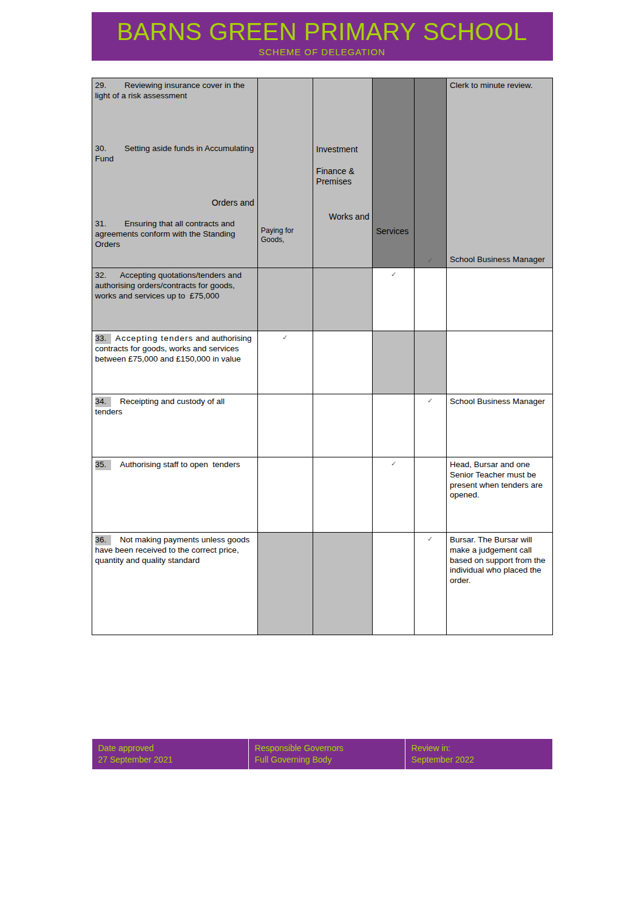BARNS GREEN PRIMARY SCHOOL
SCHEME OF DELEGATION
| 29. Reviewing insurance cover in the light of a risk assessment 30. Setting aside funds in Accumulating Fund Orders and 31. Ensuring that all contracts and agreements conform with the Standing Orders | Paying for Goods, | Investment Finance & Premises Works and | Services | ✓ | Clerk to minute review. School Business Manager |
| 32. Accepting quotations/tenders and authorising orders/contracts for goods, works and services up to £75,000 | | | ✓ | | |
| 33. Accepting tenders and authorising contracts for goods, works and services between £75,000 and £150,000 in value | ✓ | | | | |
| 34. Receipting and custody of all tenders | | | | ✓ | School Business Manager |
| 35. Authorising staff to open tenders | | | ✓ | | Head, Bursar and one Senior Teacher must be present when tenders are opened. |
| 36. Not making payments unless goods have been received to the correct price, quantity and quality standard | | | | ✓ | Bursar. The Bursar will make a judgement call based on support from the individual who placed the order. |
| Date approved 27 September 2021 | Responsible Governors Full Governing Body | Review in: September 2022 |